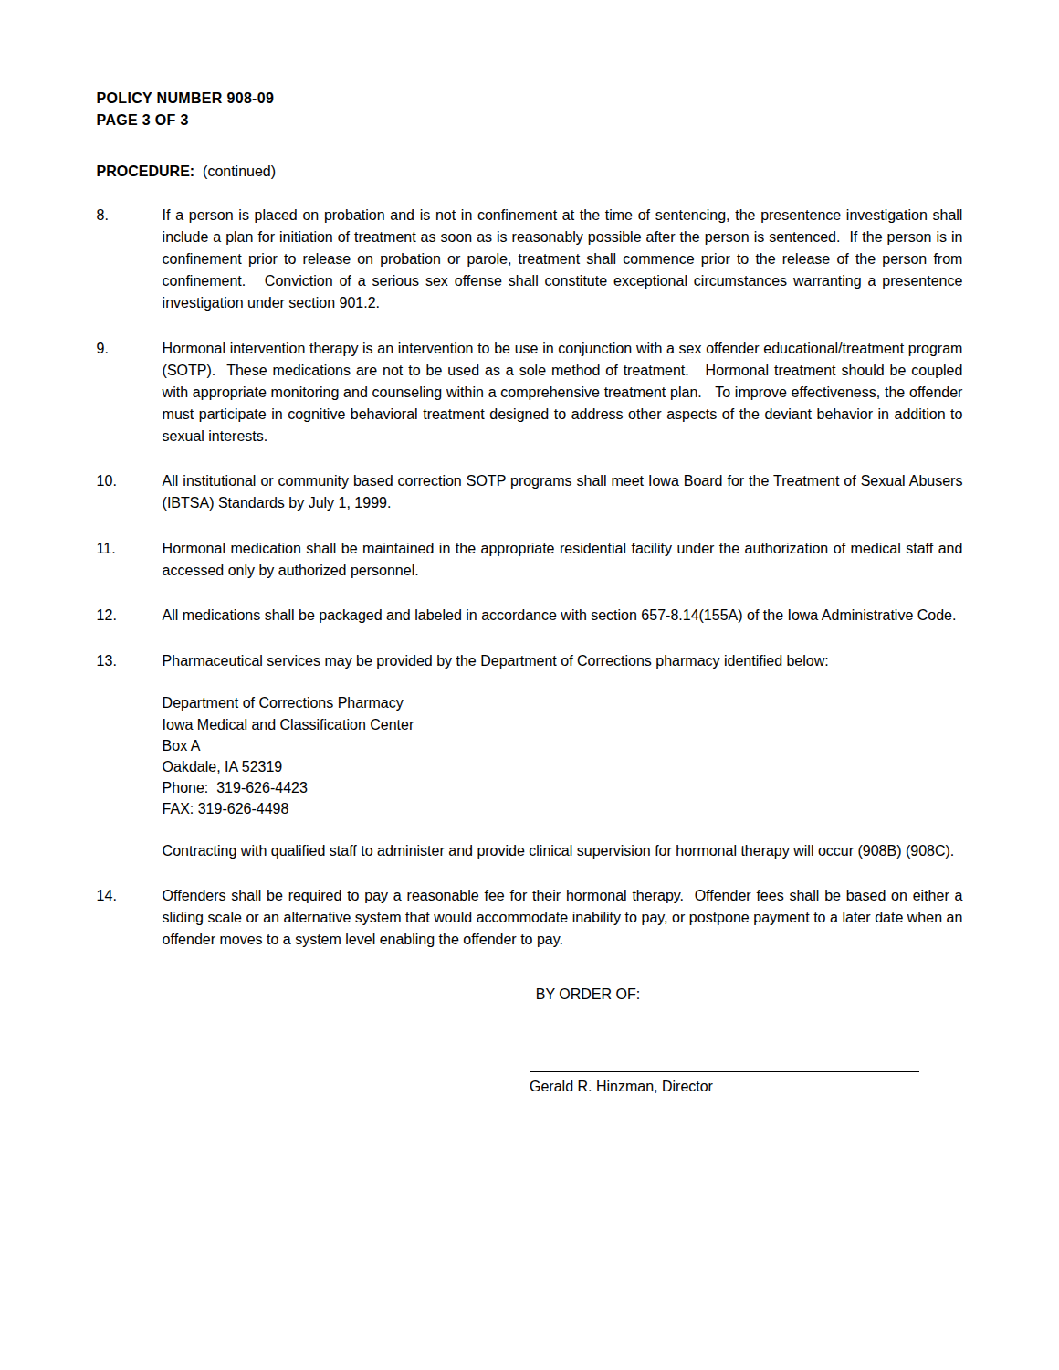POLICY NUMBER 908-09
PAGE 3 OF 3
PROCEDURE: (continued)
8. If a person is placed on probation and is not in confinement at the time of sentencing, the presentence investigation shall include a plan for initiation of treatment as soon as is reasonably possible after the person is sentenced. If the person is in confinement prior to release on probation or parole, treatment shall commence prior to the release of the person from confinement. Conviction of a serious sex offense shall constitute exceptional circumstances warranting a presentence investigation under section 901.2.
9. Hormonal intervention therapy is an intervention to be use in conjunction with a sex offender educational/treatment program (SOTP). These medications are not to be used as a sole method of treatment. Hormonal treatment should be coupled with appropriate monitoring and counseling within a comprehensive treatment plan. To improve effectiveness, the offender must participate in cognitive behavioral treatment designed to address other aspects of the deviant behavior in addition to sexual interests.
10. All institutional or community based correction SOTP programs shall meet Iowa Board for the Treatment of Sexual Abusers (IBTSA) Standards by July 1, 1999.
11. Hormonal medication shall be maintained in the appropriate residential facility under the authorization of medical staff and accessed only by authorized personnel.
12. All medications shall be packaged and labeled in accordance with section 657-8.14(155A) of the Iowa Administrative Code.
13. Pharmaceutical services may be provided by the Department of Corrections pharmacy identified below:
Department of Corrections Pharmacy
Iowa Medical and Classification Center
Box A
Oakdale, IA 52319
Phone: 319-626-4423
FAX: 319-626-4498
Contracting with qualified staff to administer and provide clinical supervision for hormonal therapy will occur (908B) (908C).
14. Offenders shall be required to pay a reasonable fee for their hormonal therapy. Offender fees shall be based on either a sliding scale or an alternative system that would accommodate inability to pay, or postpone payment to a later date when an offender moves to a system level enabling the offender to pay.
BY ORDER OF:
Gerald R. Hinzman, Director